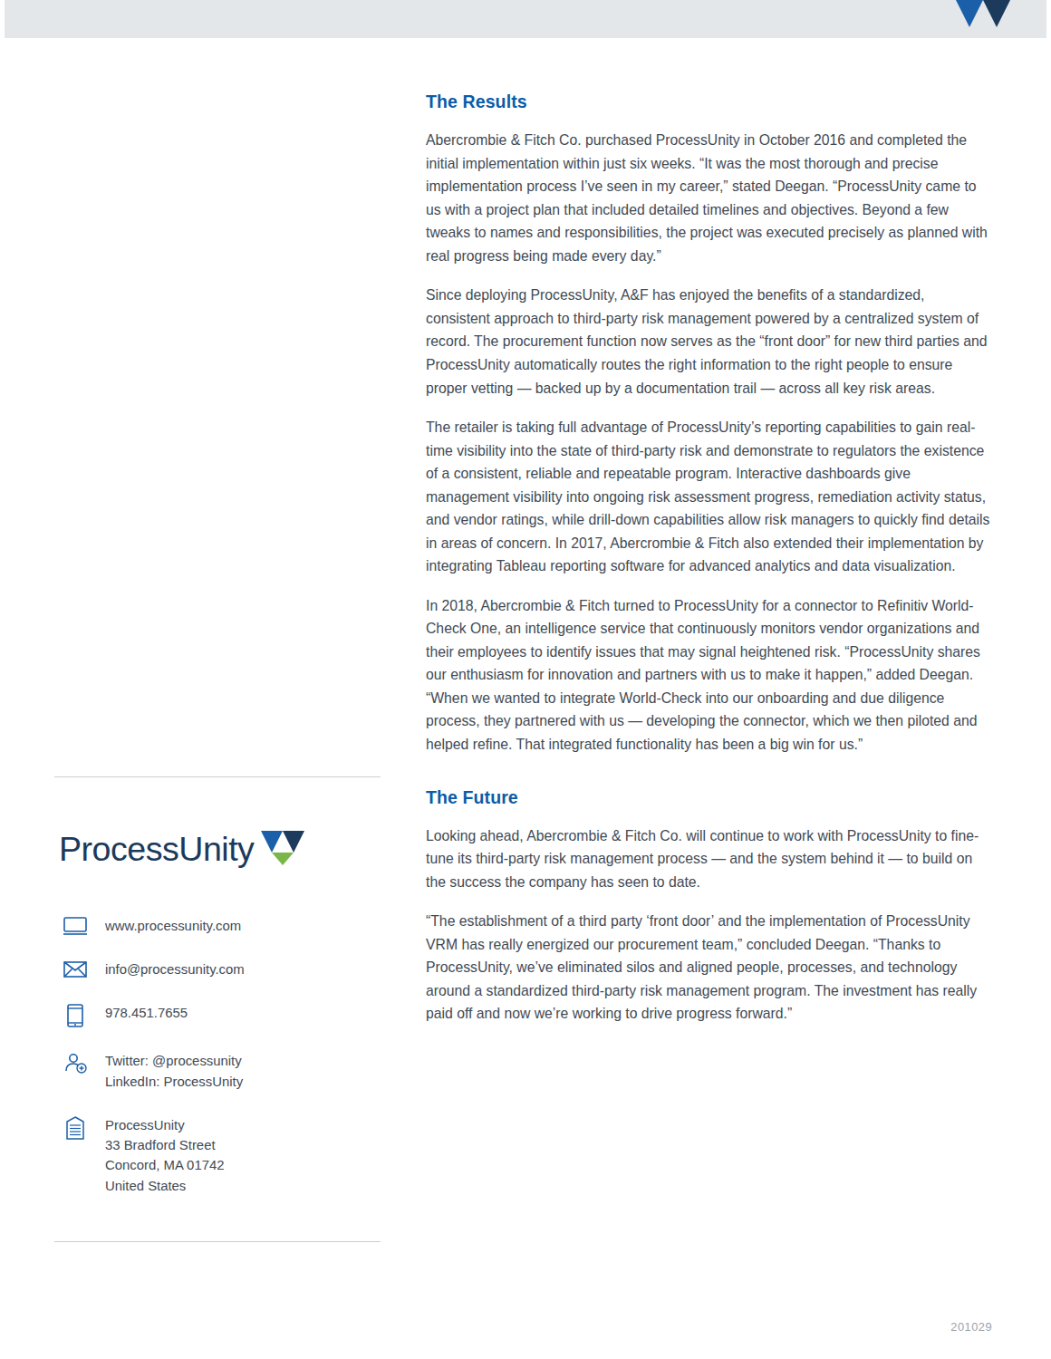ProcessUnity
www.processunity.com
info@processunity.com
978.451.7655
Twitter: @processunity
LinkedIn: ProcessUnity
ProcessUnity
33 Bradford Street
Concord, MA 01742
United States
The Results
Abercrombie & Fitch Co. purchased ProcessUnity in October 2016 and completed the initial implementation within just six weeks. “It was the most thorough and precise implementation process I’ve seen in my career,” stated Deegan. “ProcessUnity came to us with a project plan that included detailed timelines and objectives. Beyond a few tweaks to names and responsibilities, the project was executed precisely as planned with real progress being made every day.”
Since deploying ProcessUnity, A&F has enjoyed the benefits of a standardized, consistent approach to third-party risk management powered by a centralized system of record. The procurement function now serves as the “front door” for new third parties and ProcessUnity automatically routes the right information to the right people to ensure proper vetting — backed up by a documentation trail — across all key risk areas.
The retailer is taking full advantage of ProcessUnity’s reporting capabilities to gain real-time visibility into the state of third-party risk and demonstrate to regulators the existence of a consistent, reliable and repeatable program. Interactive dashboards give management visibility into ongoing risk assessment progress, remediation activity status, and vendor ratings, while drill-down capabilities allow risk managers to quickly find details in areas of concern. In 2017, Abercrombie & Fitch also extended their implementation by integrating Tableau reporting software for advanced analytics and data visualization.
In 2018, Abercrombie & Fitch turned to ProcessUnity for a connector to Refinitiv World-Check One, an intelligence service that continuously monitors vendor organizations and their employees to identify issues that may signal heightened risk. “ProcessUnity shares our enthusiasm for innovation and partners with us to make it happen,” added Deegan. “When we wanted to integrate World-Check into our onboarding and due diligence process, they partnered with us — developing the connector, which we then piloted and helped refine. That integrated functionality has been a big win for us.”
The Future
Looking ahead, Abercrombie & Fitch Co. will continue to work with ProcessUnity to fine-tune its third-party risk management process — and the system behind it — to build on the success the company has seen to date.
“The establishment of a third party ‘front door’ and the implementation of ProcessUnity VRM has really energized our procurement team,” concluded Deegan. “Thanks to ProcessUnity, we’ve eliminated silos and aligned people, processes, and technology around a standardized third-party risk management program. The investment has really paid off and now we’re working to drive progress forward.”
201029